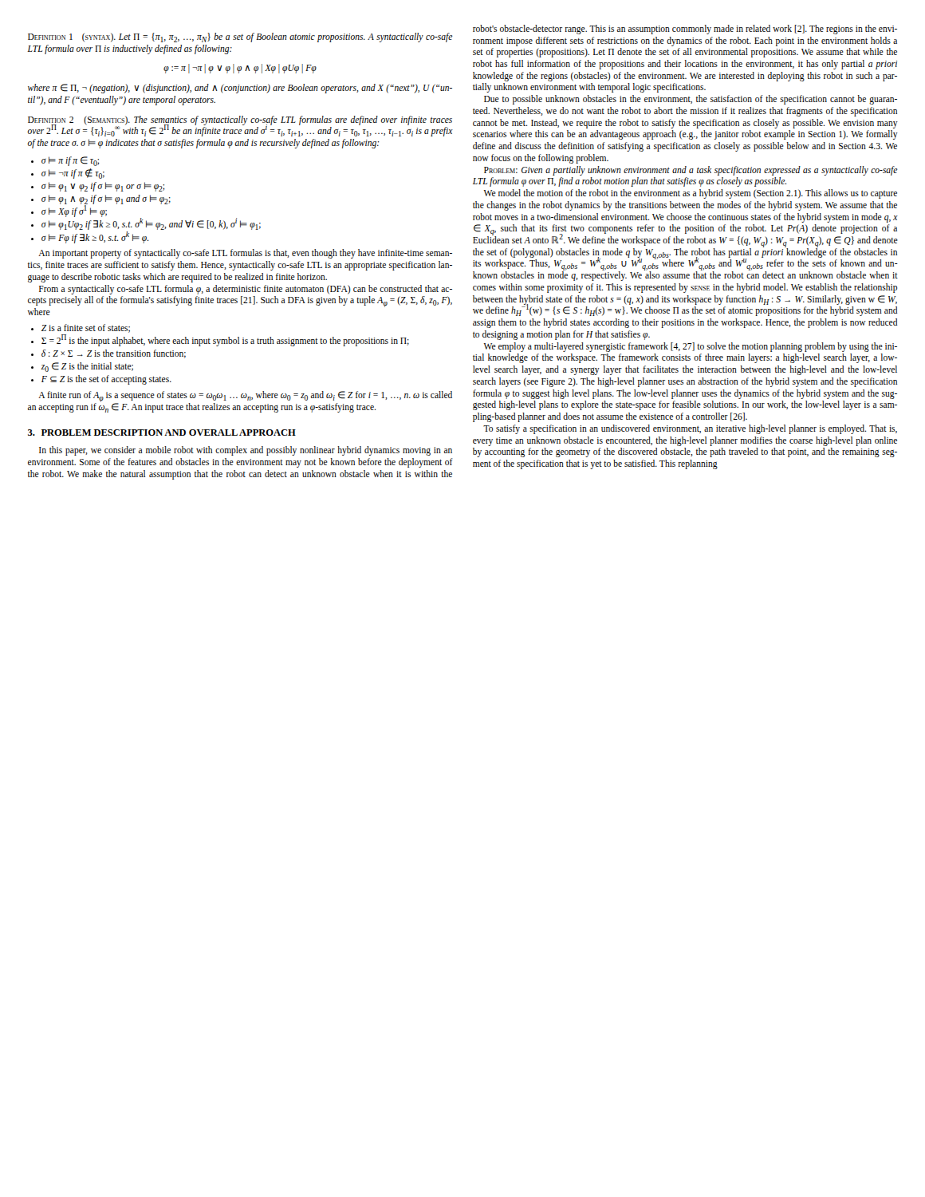Definition 1 (syntax). Let Π = {π1, π2, …, πN} be a set of Boolean atomic propositions. A syntactically co-safe LTL formula over Π is inductively defined as following:
φ := π | ¬π | φ ∨ φ | φ ∧ φ | Xφ | φUφ | Fφ
where π ∈ Π, ¬ (negation), ∨ (disjunction), and ∧ (conjunction) are Boolean operators, and X (“next”), U (“until”), and F (“eventually”) are temporal operators.
Definition 2 (Semantics). The semantics of syntactically co-safe LTL formulas are defined over infinite traces over 2Π. Let σ = {τi}i=0∞ with τi ∈ 2Π be an infinite trace and σi = τi, τi+1, … and σi = τ0, τ1, …, τi−1. σi is a prefix of the trace σ. σ ⊨ φ indicates that σ satisfies formula φ and is recursively defined as following:
σ ⊨ π if π ∈ τ0;
σ ⊨ ¬π if π ∉ τ0;
σ ⊨ φ1 ∨ φ2 if σ ⊨ φ1 or σ ⊨ φ2;
σ ⊨ φ1 ∧ φ2 if σ ⊨ φ1 and σ ⊨ φ2;
σ ⊨ Xφ if σ1 ⊨ φ;
σ ⊨ φ1Uφ2 if ∃k ≥ 0, s.t. σk ⊨ φ2, and ∀i ∈ [0, k), σi ⊨ φ1;
σ ⊨ Fφ if ∃k ≥ 0, s.t. σk ⊨ φ.
An important property of syntactically co-safe LTL formulas is that, even though they have infinite-time semantics, finite traces are sufficient to satisfy them. Hence, syntactically co-safe LTL is an appropriate specification language to describe robotic tasks which are required to be realized in finite horizon.
From a syntactically co-safe LTL formula φ, a deterministic finite automaton (DFA) can be constructed that accepts precisely all of the formula's satisfying finite traces [21]. Such a DFA is given by a tuple Aφ = (Z, Σ, δ, z0, F), where
Z is a finite set of states;
Σ = 2Π is the input alphabet, where each input symbol is a truth assignment to the propositions in Π;
δ : Z × Σ → Z is the transition function;
z0 ∈ Z is the initial state;
F ⊆ Z is the set of accepting states.
A finite run of Aφ is a sequence of states ω = ω0ω1 … ωn, where ω0 = z0 and ωi ∈ Z for i = 1, …, n. ω is called an accepting run if ωn ∈ F. An input trace that realizes an accepting run is a φ-satisfying trace.
3. PROBLEM DESCRIPTION AND OVERALL APPROACH
In this paper, we consider a mobile robot with complex and possibly nonlinear hybrid dynamics moving in an environment. Some of the features and obstacles in the environment may not be known before the deployment of the robot. We make the natural assumption that the robot can detect an unknown obstacle when it is within the robot's obstacle-detector range. This is an assumption commonly made in related work [2]. The regions in the environment impose different sets of restrictions on the dynamics of the robot. Each point in the environment holds a set of properties (propositions). Let Π denote the set of all environmental propositions. We assume that while the robot has full information of the propositions and their locations in the environment, it has only partial a priori knowledge of the regions (obstacles) of the environment. We are interested in deploying this robot in such a partially unknown environment with temporal logic specifications.
Due to possible unknown obstacles in the environment, the satisfaction of the specification cannot be guaranteed. Nevertheless, we do not want the robot to abort the mission if it realizes that fragments of the specification cannot be met. Instead, we require the robot to satisfy the specification as closely as possible. We envision many scenarios where this can be an advantageous approach (e.g., the janitor robot example in Section 1). We formally define and discuss the definition of satisfying a specification as closely as possible below and in Section 4.3. We now focus on the following problem.
Problem: Given a partially unknown environment and a task specification expressed as a syntactically co-safe LTL formula φ over Π, find a robot motion plan that satisfies φ as closely as possible.
We model the motion of the robot in the environment as a hybrid system (Section 2.1). This allows us to capture the changes in the robot dynamics by the transitions between the modes of the hybrid system. We assume that the robot moves in a two-dimensional environment. We choose the continuous states of the hybrid system in mode q, x ∈ Xq, such that its first two components refer to the position of the robot. Let Pr(A) denote projection of a Euclidean set A onto ℝ2. We define the workspace of the robot as W = {(q, Wq) : Wq = Pr(Xq), q ∈ Q} and denote the set of (polygonal) obstacles in mode q by Wq,obs. The robot has partial a priori knowledge of the obstacles in its workspace. Thus, Wq,obs = Wkq,obs ∪ Wuq,obs where Wkq,obs and Wuq,obs refer to the sets of known and unknown obstacles in mode q, respectively. We also assume that the robot can detect an unknown obstacle when it comes within some proximity of it. This is represented by sense in the hybrid model. We establish the relationship between the hybrid state of the robot s = (q, x) and its workspace by function hH : S → W. Similarly, given w ∈ W, we define hH−1(w) = {s ∈ S : hH(s) = w}. We choose Π as the set of atomic propositions for the hybrid system and assign them to the hybrid states according to their positions in the workspace. Hence, the problem is now reduced to designing a motion plan for H that satisfies φ.
We employ a multi-layered synergistic framework [4, 27] to solve the motion planning problem by using the initial knowledge of the workspace. The framework consists of three main layers: a high-level search layer, a low-level search layer, and a synergy layer that facilitates the interaction between the high-level and the low-level search layers (see Figure 2). The high-level planner uses an abstraction of the hybrid system and the specification formula φ to suggest high level plans. The low-level planner uses the dynamics of the hybrid system and the suggested high-level plans to explore the state-space for feasible solutions. In our work, the low-level layer is a sampling-based planner and does not assume the existence of a controller [26].
To satisfy a specification in an undiscovered environment, an iterative high-level planner is employed. That is, every time an unknown obstacle is encountered, the high-level planner modifies the coarse high-level plan online by accounting for the geometry of the discovered obstacle, the path traveled to that point, and the remaining segment of the specification that is yet to be satisfied. This replanning